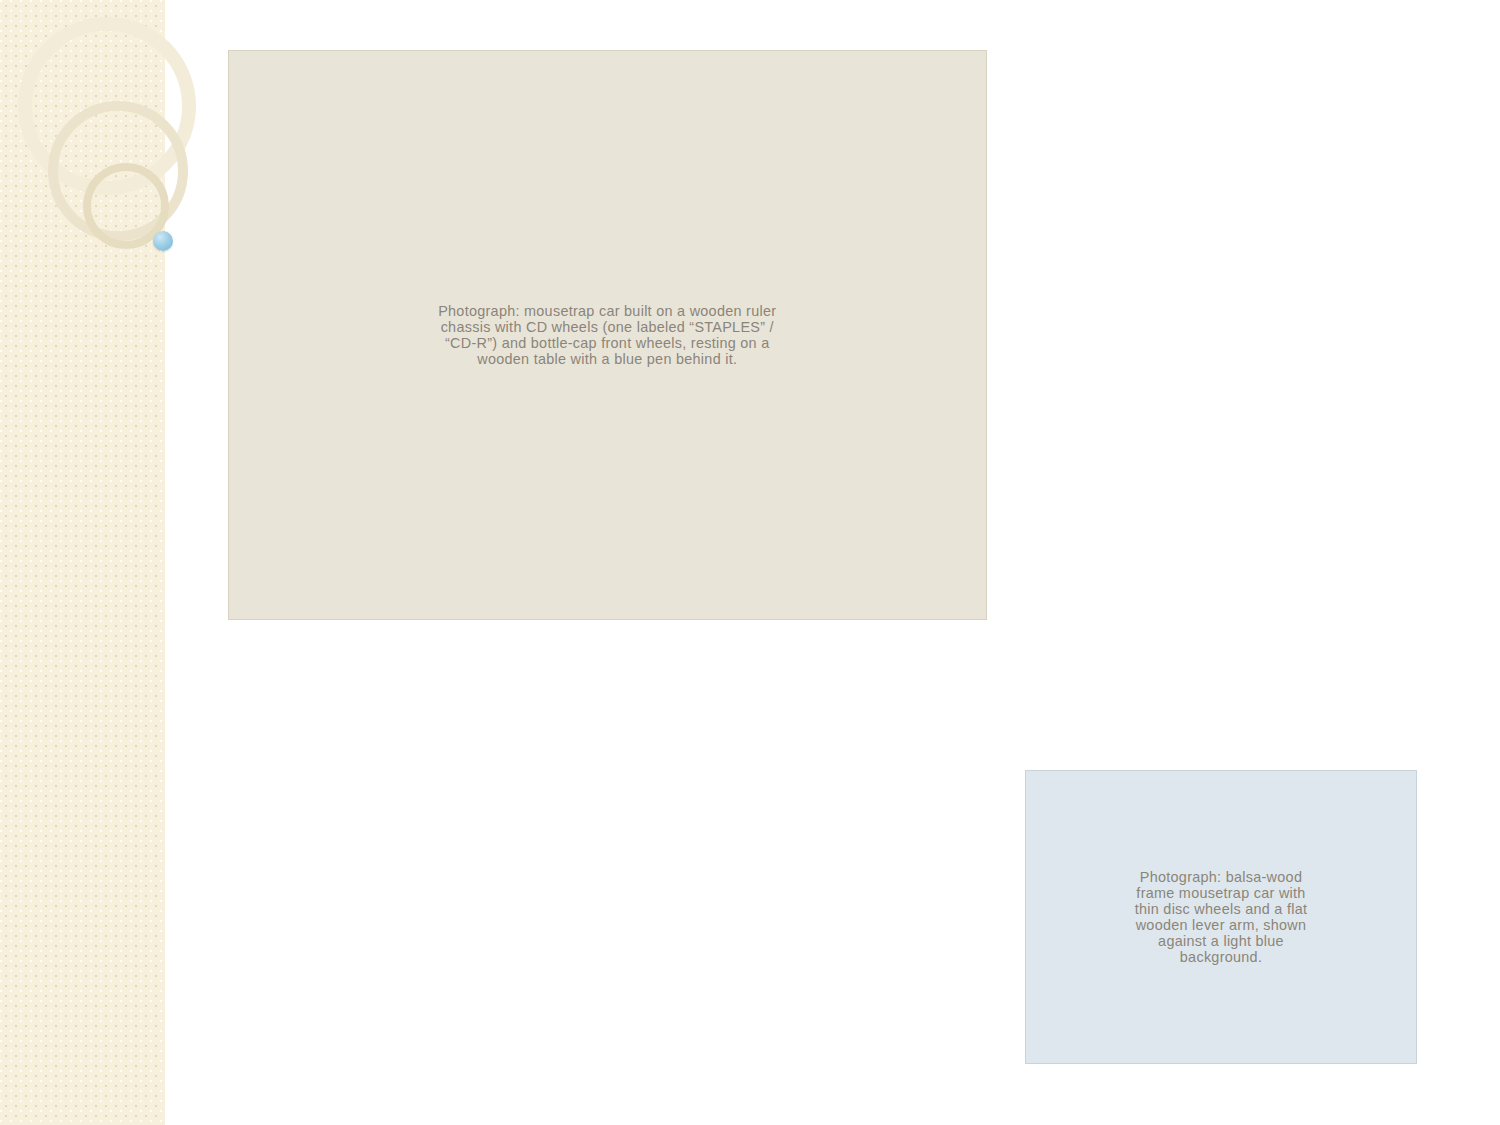Photograph: mousetrap car built on a wooden ruler chassis with CD wheels (one labeled “STAPLES” / “CD-R”) and bottle-cap front wheels, resting on a wooden table with a blue pen behind it.
Photograph: balsa-wood frame mousetrap car with thin disc wheels and a flat wooden lever arm, shown against a light blue background.